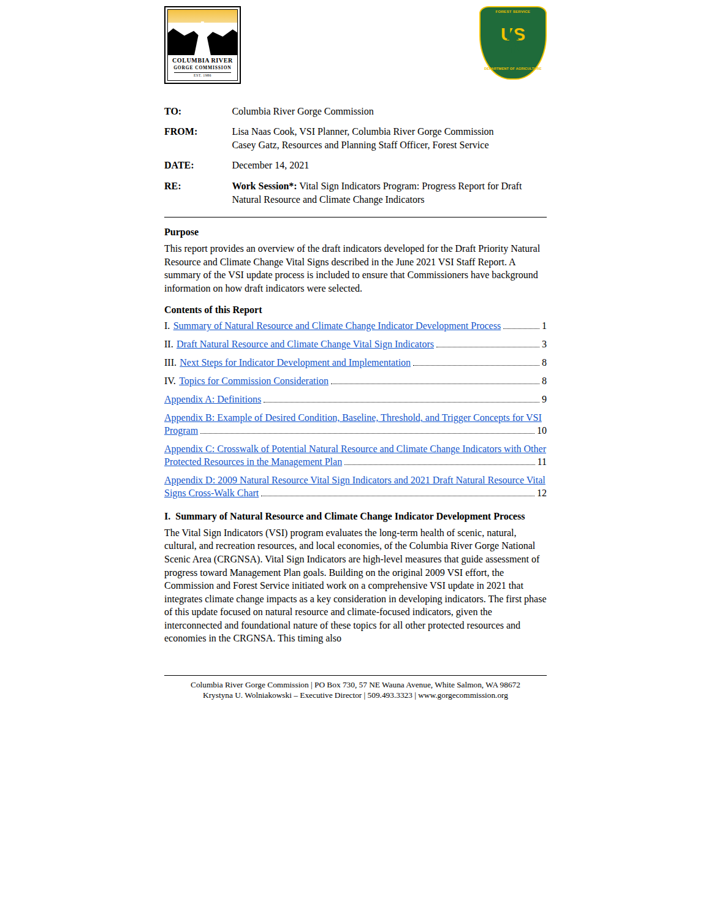COLUMBIA RIVER
GORGE COMMISSION
EST. 1986
FOREST SERVICE
US
DEPARTMENT OF AGRICULTURE
| TO: | Columbia River Gorge Commission |
| FROM: | Lisa Naas Cook, VSI Planner, Columbia River Gorge Commission Casey Gatz, Resources and Planning Staff Officer, Forest Service |
| DATE: | December 14, 2021 |
| RE: | Work Session*: Vital Sign Indicators Program: Progress Report for Draft Natural Resource and Climate Change Indicators |
Purpose
This report provides an overview of the draft indicators developed for the Draft Priority Natural Resource and Climate Change Vital Signs described in the June 2021 VSI Staff Report. A summary of the VSI update process is included to ensure that Commissioners have background information on how draft indicators were selected.
Contents of this Report
I. Summary of Natural Resource and Climate Change Indicator Development Process 1
II. Draft Natural Resource and Climate Change Vital Sign Indicators 3
III. Next Steps for Indicator Development and Implementation 8
IV. Topics for Commission Consideration 8
Appendix A: Definitions 9
Appendix B: Example of Desired Condition, Baseline, Threshold, and Trigger Concepts for VSI
Program 10
Appendix C: Crosswalk of Potential Natural Resource and Climate Change Indicators with Other
Protected Resources in the Management Plan 11
Appendix D: 2009 Natural Resource Vital Sign Indicators and 2021 Draft Natural Resource Vital
Signs Cross-Walk Chart 12
I. Summary of Natural Resource and Climate Change Indicator Development Process
The Vital Sign Indicators (VSI) program evaluates the long-term health of scenic, natural, cultural, and recreation resources, and local economies, of the Columbia River Gorge National Scenic Area (CRGNSA). Vital Sign Indicators are high-level measures that guide assessment of progress toward Management Plan goals. Building on the original 2009 VSI effort, the Commission and Forest Service initiated work on a comprehensive VSI update in 2021 that integrates climate change impacts as a key consideration in developing indicators. The first phase of this update focused on natural resource and climate-focused indicators, given the interconnected and foundational nature of these topics for all other protected resources and economies in the CRGNSA. This timing also
Columbia River Gorge Commission | PO Box 730, 57 NE Wauna Avenue, White Salmon, WA 98672
Krystyna U. Wolniakowski – Executive Director | 509.493.3323 | www.gorgecommission.org